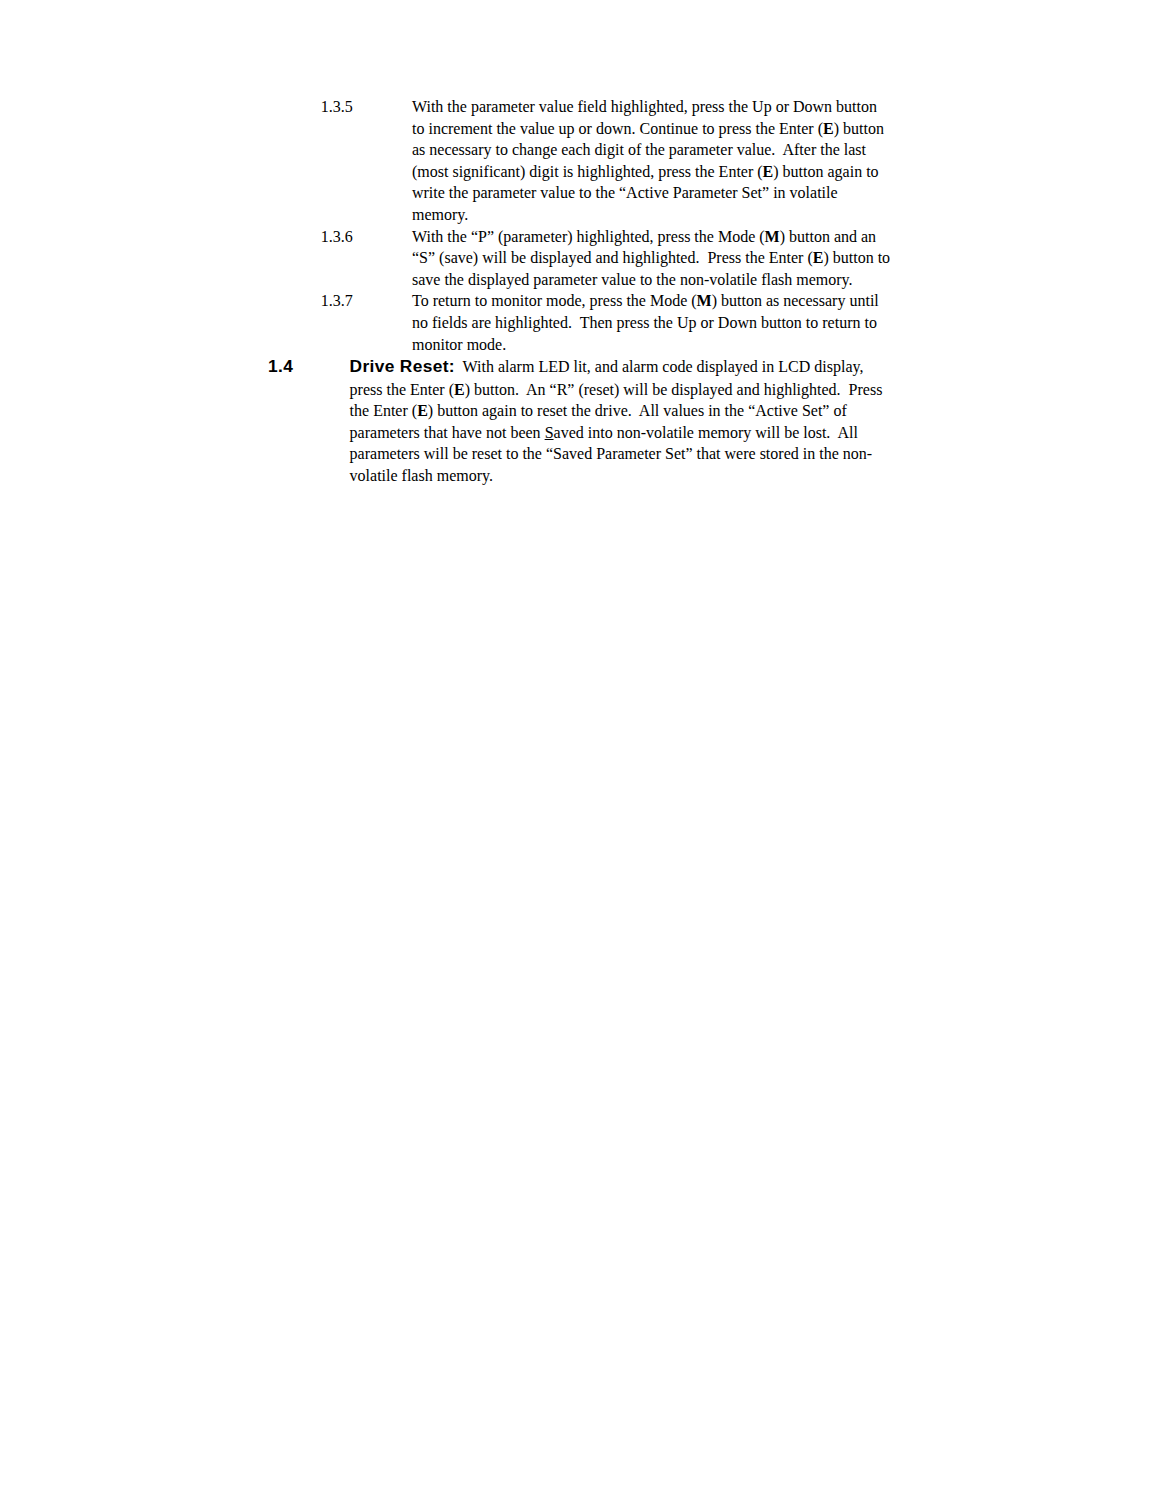1.3.5
With the parameter value field highlighted, press the Up or Down button to increment the value up or down. Continue to press the Enter (E) button as necessary to change each digit of the parameter value. After the last (most significant) digit is highlighted, press the Enter (E) button again to write the parameter value to the “Active Parameter Set” in volatile memory.
1.3.6
With the “P” (parameter) highlighted, press the Mode (M) button and an “S” (save) will be displayed and highlighted. Press the Enter (E) button to save the displayed parameter value to the non-volatile flash memory.
1.3.7
To return to monitor mode, press the Mode (M) button as necessary until no fields are highlighted. Then press the Up or Down button to return to monitor mode.
1.4
Drive Reset: With alarm LED lit, and alarm code displayed in LCD display, press the Enter (E) button. An “R” (reset) will be displayed and highlighted. Press the Enter (E) button again to reset the drive. All values in the “Active Set” of parameters that have not been Saved into non-volatile memory will be lost. All parameters will be reset to the “Saved Parameter Set” that were stored in the non-volatile flash memory.